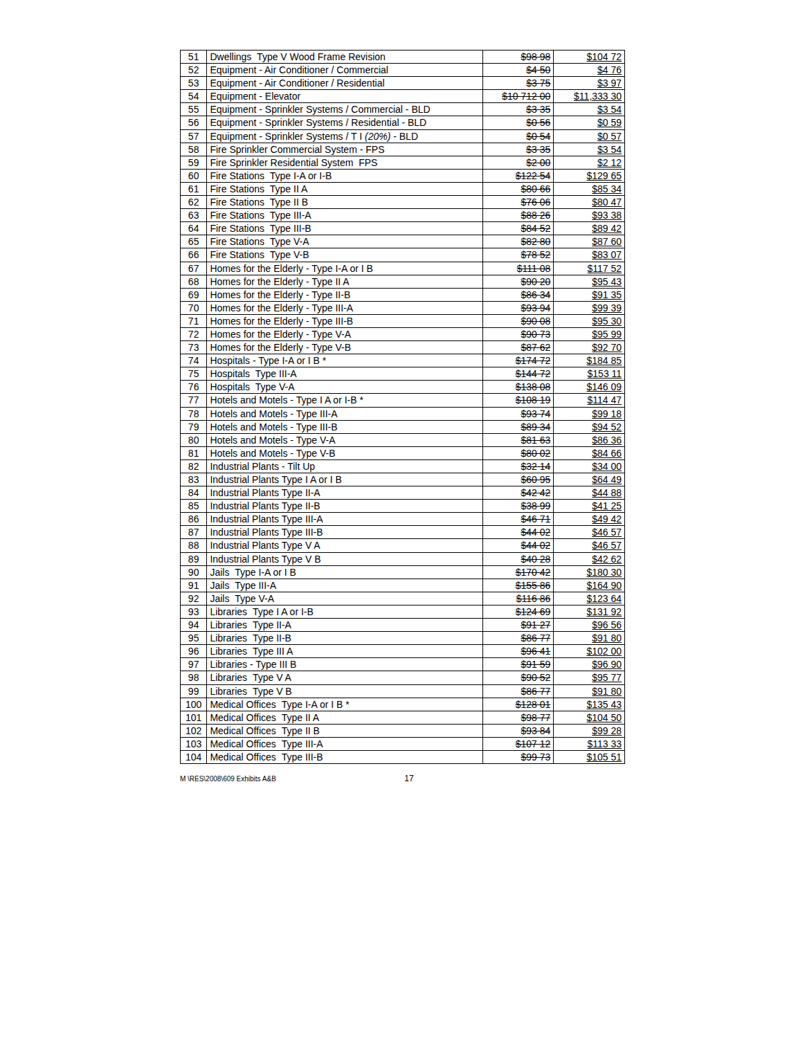| 51 | Dwellings Type V Wood Frame Revision | $98 98 | $104 72 |
| 52 | Equipment - Air Conditioner / Commercial | $4 50 | $4 76 |
| 53 | Equipment - Air Conditioner / Residential | $3 75 | $3 97 |
| 54 | Equipment - Elevator | $10 712 00 | $11,333 30 |
| 55 | Equipment - Sprinkler Systems / Commercial - BLD | $3 35 | $3 54 |
| 56 | Equipment - Sprinkler Systems / Residential - BLD | $0 56 | $0 59 |
| 57 | Equipment - Sprinkler Systems / T I (20%) - BLD | $0 54 | $0 57 |
| 58 | Fire Sprinkler Commercial System - FPS | $3 35 | $3 54 |
| 59 | Fire Sprinkler Residential System FPS | $2 00 | $2 12 |
| 60 | Fire Stations Type I-A or I-B | $122 54 | $129 65 |
| 61 | Fire Stations Type II A | $80 66 | $85 34 |
| 62 | Fire Stations Type II B | $76 06 | $80 47 |
| 63 | Fire Stations Type III-A | $88 26 | $93 38 |
| 64 | Fire Stations Type III-B | $84 52 | $89 42 |
| 65 | Fire Stations Type V-A | $82 80 | $87 60 |
| 66 | Fire Stations Type V-B | $78 52 | $83 07 |
| 67 | Homes for the Elderly - Type I-A or I B | $111 08 | $117 52 |
| 68 | Homes for the Elderly - Type II A | $90 20 | $95 43 |
| 69 | Homes for the Elderly - Type II-B | $86 34 | $91 35 |
| 70 | Homes for the Elderly - Type III-A | $93 94 | $99 39 |
| 71 | Homes for the Elderly - Type III-B | $90 08 | $95 30 |
| 72 | Homes for the Elderly - Type V-A | $90 73 | $95 99 |
| 73 | Homes for the Elderly - Type V-B | $87 62 | $92 70 |
| 74 | Hospitals - Type I-A or I B * | $174 72 | $184 85 |
| 75 | Hospitals Type III-A | $144 72 | $153 11 |
| 76 | Hospitals Type V-A | $138 08 | $146 09 |
| 77 | Hotels and Motels - Type I A or I-B * | $108 19 | $114 47 |
| 78 | Hotels and Motels - Type III-A | $93 74 | $99 18 |
| 79 | Hotels and Motels - Type III-B | $89 34 | $94 52 |
| 80 | Hotels and Motels - Type V-A | $81 63 | $86 36 |
| 81 | Hotels and Motels - Type V-B | $80 02 | $84 66 |
| 82 | Industrial Plants - Tilt Up | $32 14 | $34 00 |
| 83 | Industrial Plants Type I A or I B | $60 95 | $64 49 |
| 84 | Industrial Plants Type II-A | $42 42 | $44 88 |
| 85 | Industrial Plants Type II-B | $38 99 | $41 25 |
| 86 | Industrial Plants Type III-A | $46 71 | $49 42 |
| 87 | Industrial Plants Type III-B | $44 02 | $46 57 |
| 88 | Industrial Plants Type V A | $44 02 | $46 57 |
| 89 | Industrial Plants Type V B | $40 28 | $42 62 |
| 90 | Jails Type I-A or I B | $170 42 | $180 30 |
| 91 | Jails Type III-A | $155 86 | $164 90 |
| 92 | Jails Type V-A | $116 86 | $123 64 |
| 93 | Libraries Type I A or I-B | $124 69 | $131 92 |
| 94 | Libraries Type II-A | $91 27 | $96 56 |
| 95 | Libraries Type II-B | $86 77 | $91 80 |
| 96 | Libraries Type III A | $96 41 | $102 00 |
| 97 | Libraries - Type III B | $91 59 | $96 90 |
| 98 | Libraries Type V A | $90 52 | $95 77 |
| 99 | Libraries Type V B | $86 77 | $91 80 |
| 100 | Medical Offices Type I-A or I B * | $128 01 | $135 43 |
| 101 | Medical Offices Type II A | $98 77 | $104 50 |
| 102 | Medical Offices Type II B | $93 84 | $99 28 |
| 103 | Medical Offices Type III-A | $107 12 | $113 33 |
| 104 | Medical Offices Type III-B | $99 73 | $105 51 |
M \RES\2008\609 Exhibits A&B
17